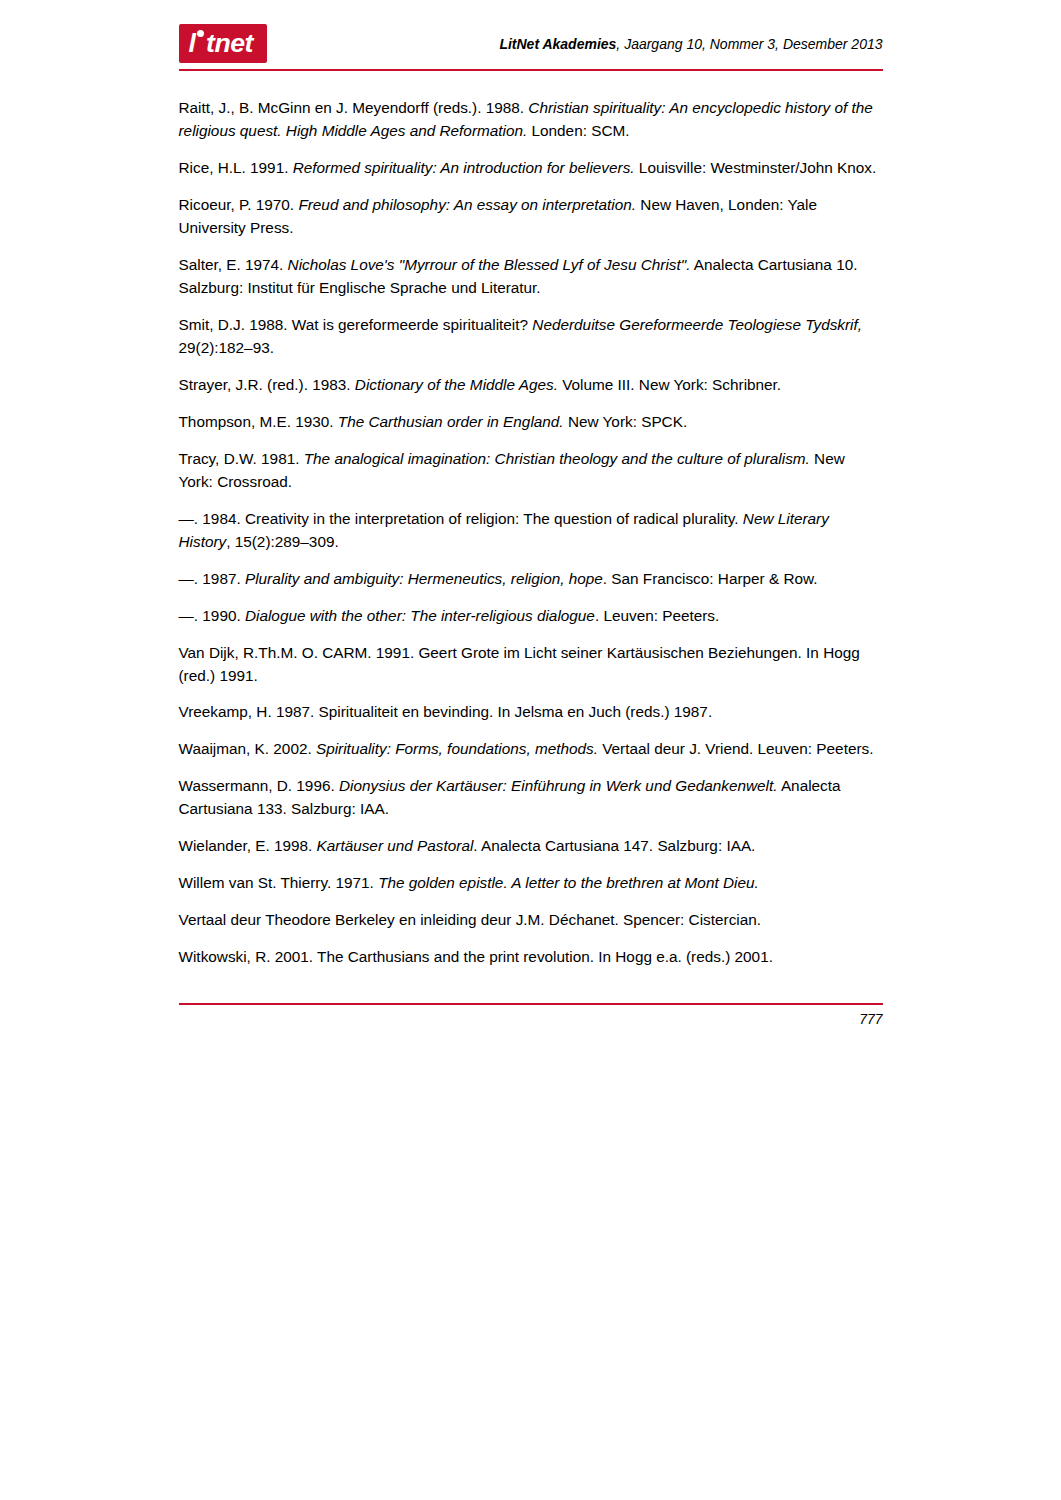l tnet
LitNet Akademies, Jaargang 10, Nommer 3, Desember 2013
Raitt, J., B. McGinn en J. Meyendorff (reds.). 1988. Christian spirituality: An encyclopedic history of the religious quest. High Middle Ages and Reformation. Londen: SCM.
Rice, H.L. 1991. Reformed spirituality: An introduction for believers. Louisville: Westminster/John Knox.
Ricoeur, P. 1970. Freud and philosophy: An essay on interpretation. New Haven, Londen: Yale University Press.
Salter, E. 1974. Nicholas Love's "Myrrour of the Blessed Lyf of Jesu Christ". Analecta Cartusiana 10. Salzburg: Institut für Englische Sprache und Literatur.
Smit, D.J. 1988. Wat is gereformeerde spiritualiteit? Nederduitse Gereformeerde Teologiese Tydskrif, 29(2):182–93.
Strayer, J.R. (red.). 1983. Dictionary of the Middle Ages. Volume III. New York: Schribner.
Thompson, M.E. 1930. The Carthusian order in England. New York: SPCK.
Tracy, D.W. 1981. The analogical imagination: Christian theology and the culture of pluralism. New York: Crossroad.
—. 1984. Creativity in the interpretation of religion: The question of radical plurality. New Literary History, 15(2):289–309.
—. 1987. Plurality and ambiguity: Hermeneutics, religion, hope. San Francisco: Harper & Row.
—. 1990. Dialogue with the other: The inter-religious dialogue. Leuven: Peeters.
Van Dijk, R.Th.M. O. CARM. 1991. Geert Grote im Licht seiner Kartäusischen Beziehungen. In Hogg (red.) 1991.
Vreekamp, H. 1987. Spiritualiteit en bevinding. In Jelsma en Juch (reds.) 1987.
Waaijman, K. 2002. Spirituality: Forms, foundations, methods. Vertaal deur J. Vriend. Leuven: Peeters.
Wassermann, D. 1996. Dionysius der Kartäuser: Einführung in Werk und Gedankenwelt. Analecta Cartusiana 133. Salzburg: IAA.
Wielander, E. 1998. Kartäuser und Pastoral. Analecta Cartusiana 147. Salzburg: IAA.
Willem van St. Thierry. 1971. The golden epistle. A letter to the brethren at Mont Dieu.
Vertaal deur Theodore Berkeley en inleiding deur J.M. Déchanet. Spencer: Cistercian.
Witkowski, R. 2001. The Carthusians and the print revolution. In Hogg e.a. (reds.) 2001.
777